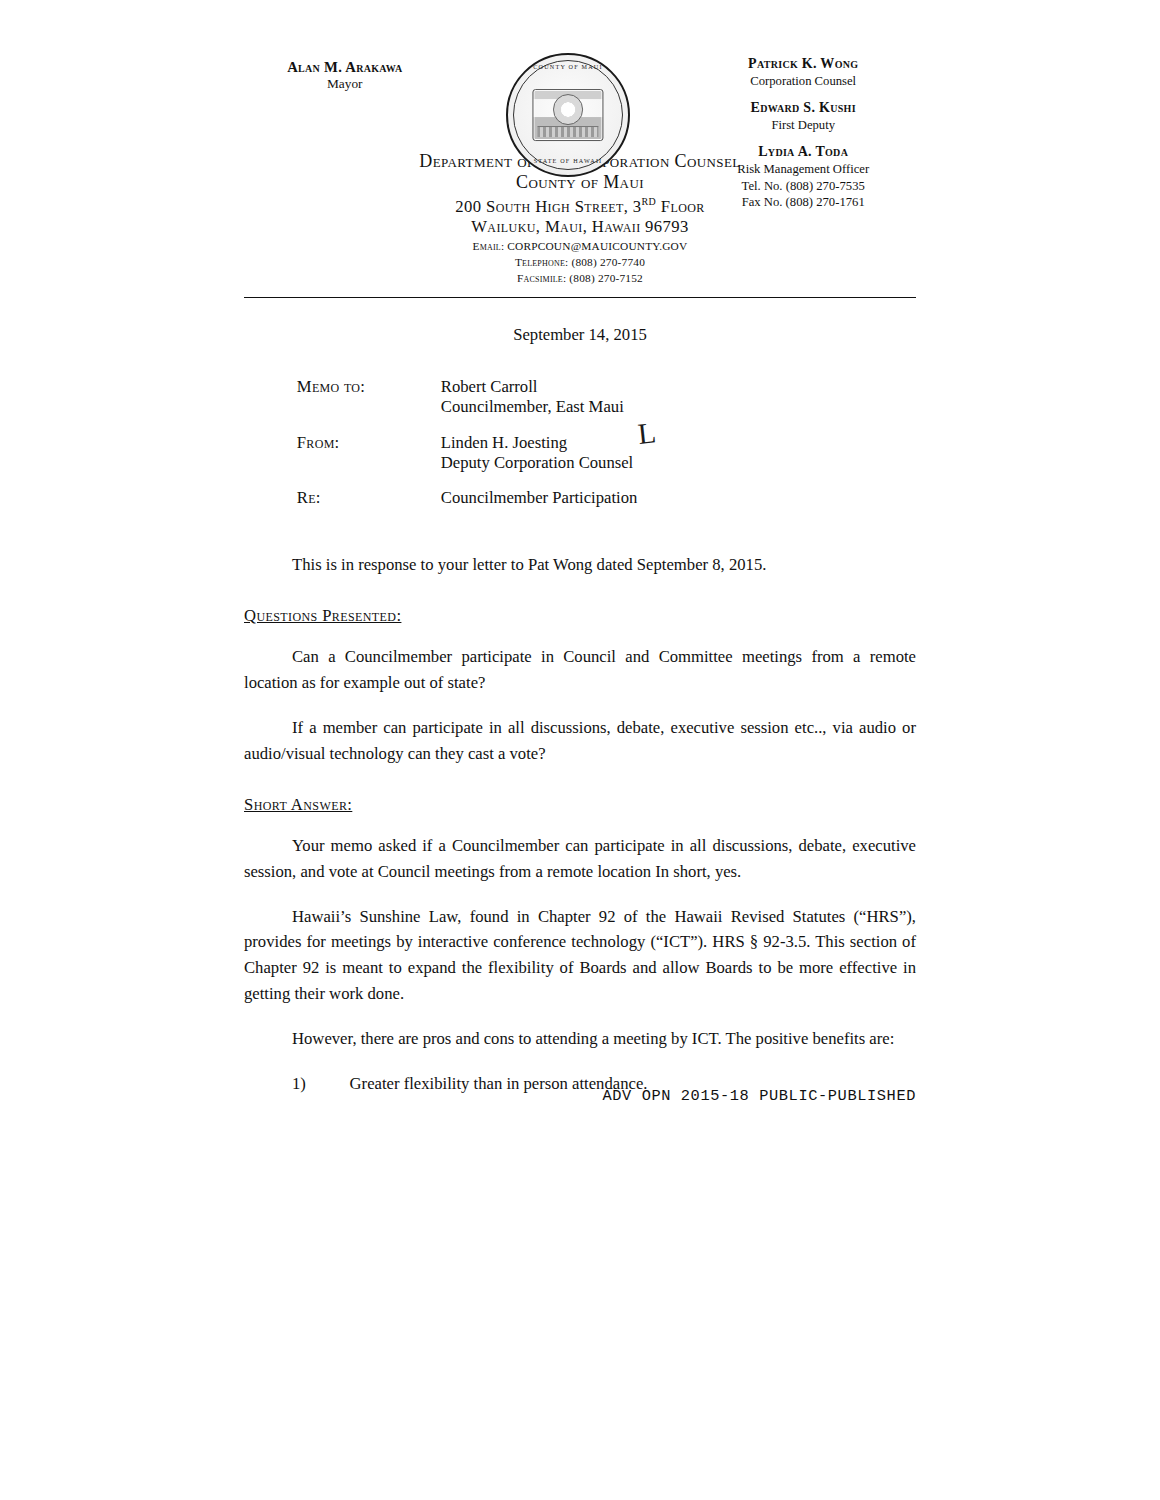Alan M. Arakawa
Mayor
County of Maui
State of Hawaii
Patrick K. Wong
Corporation Counsel
Edward S. Kushi
First Deputy
Lydia A. Toda
Risk Management Officer
Tel. No. (808) 270-7535
Fax No. (808) 270-1761
Department of the Corporation Counsel
County of Maui
200 South High Street, 3rd Floor
Wailuku, Maui, Hawaii 96793
Email: CORPCOUN@MAUICOUNTY.GOV
Telephone: (808) 270-7740
Facsimile: (808) 270-7152
September 14, 2015
| Memo to: | Robert Carroll Councilmember, East Maui |
| From: | Linden H. Joesting Deputy Corporation Counsel L |
| Re: | Councilmember Participation |
This is in response to your letter to Pat Wong dated September 8, 2015.
Questions Presented:
Can a Councilmember participate in Council and Committee meetings from a remote location as for example out of state?
If a member can participate in all discussions, debate, executive session etc.., via audio or audio/visual technology can they cast a vote?
Short Answer:
Your memo asked if a Councilmember can participate in all discussions, debate, executive session, and vote at Council meetings from a remote location In short, yes.
Hawaii’s Sunshine Law, found in Chapter 92 of the Hawaii Revised Statutes (“HRS”), provides for meetings by interactive conference technology (“ICT”). HRS § 92-3.5. This section of Chapter 92 is meant to expand the flexibility of Boards and allow Boards to be more effective in getting their work done.
However, there are pros and cons to attending a meeting by ICT. The positive benefits are:
1)
Greater flexibility than in person attendance.
ADV OPN 2015-18 PUBLIC-PUBLISHED